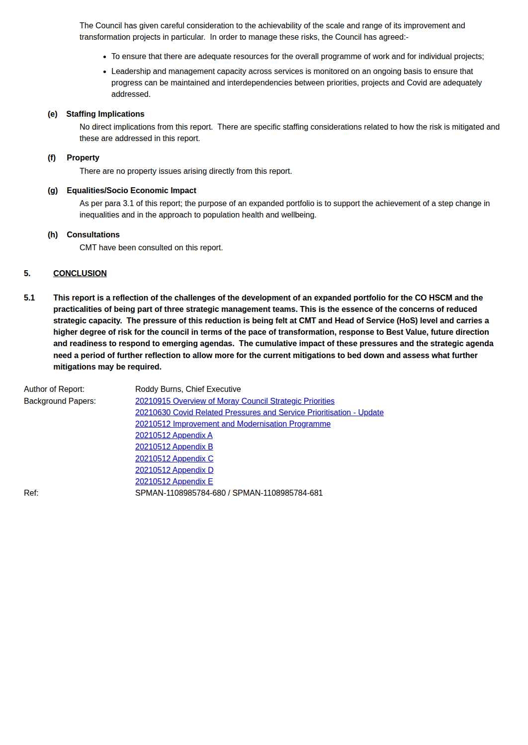The Council has given careful consideration to the achievability of the scale and range of its improvement and transformation projects in particular. In order to manage these risks, the Council has agreed:-
To ensure that there are adequate resources for the overall programme of work and for individual projects;
Leadership and management capacity across services is monitored on an ongoing basis to ensure that progress can be maintained and interdependencies between priorities, projects and Covid are adequately addressed.
(e) Staffing Implications
No direct implications from this report. There are specific staffing considerations related to how the risk is mitigated and these are addressed in this report.
(f) Property
There are no property issues arising directly from this report.
(g) Equalities/Socio Economic Impact
As per para 3.1 of this report; the purpose of an expanded portfolio is to support the achievement of a step change in inequalities and in the approach to population health and wellbeing.
(h) Consultations
CMT have been consulted on this report.
5.
CONCLUSION
5.1
This report is a reflection of the challenges of the development of an expanded portfolio for the CO HSCM and the practicalities of being part of three strategic management teams. This is the essence of the concerns of reduced strategic capacity. The pressure of this reduction is being felt at CMT and Head of Service (HoS) level and carries a higher degree of risk for the council in terms of the pace of transformation, response to Best Value, future direction and readiness to respond to emerging agendas. The cumulative impact of these pressures and the strategic agenda need a period of further reflection to allow more for the current mitigations to bed down and assess what further mitigations may be required.
| Author of Report: | Roddy Burns, Chief Executive |
| Background Papers: | 20210915 Overview of Moray Council Strategic Priorities 20210630 Covid Related Pressures and Service Prioritisation - Update 20210512 Improvement and Modernisation Programme 20210512 Appendix A 20210512 Appendix B 20210512 Appendix C 20210512 Appendix D 20210512 Appendix E |
| Ref: | SPMAN-1108985784-680 / SPMAN-1108985784-681 |